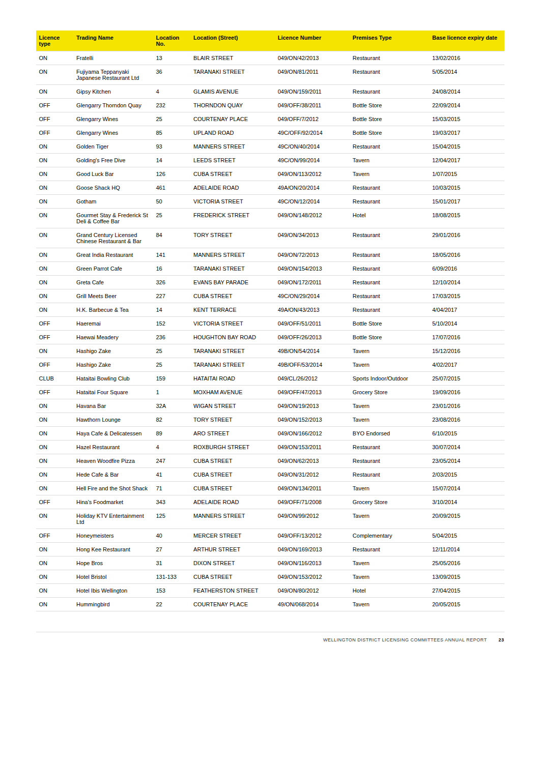| Licence type | Trading Name | Location No. | Location (Street) | Licence Number | Premises Type | Base licence expiry date |
| --- | --- | --- | --- | --- | --- | --- |
| ON | Fratelli | 13 | BLAIR STREET | 049/ON/42/2013 | Restaurant | 13/02/2016 |
| ON | Fujiyama Teppanyaki Japanese Restaurant Ltd | 36 | TARANAKI STREET | 049/ON/81/2011 | Restaurant | 5/05/2014 |
| ON | Gipsy Kitchen | 4 | GLAMIS AVENUE | 049/ON/159/2011 | Restaurant | 24/08/2014 |
| OFF | Glengarry Thorndon Quay | 232 | THORNDON QUAY | 049/OFF/38/2011 | Bottle Store | 22/09/2014 |
| OFF | Glengarry Wines | 25 | COURTENAY PLACE | 049/OFF/7/2012 | Bottle Store | 15/03/2015 |
| OFF | Glengarry Wines | 85 | UPLAND ROAD | 49C/OFF/92/2014 | Bottle Store | 19/03/2017 |
| ON | Golden Tiger | 93 | MANNERS STREET | 49C/ON/40/2014 | Restaurant | 15/04/2015 |
| ON | Golding's Free Dive | 14 | LEEDS STREET | 49C/ON/99/2014 | Tavern | 12/04/2017 |
| ON | Good Luck Bar | 126 | CUBA STREET | 049/ON/113/2012 | Tavern | 1/07/2015 |
| ON | Goose Shack HQ | 461 | ADELAIDE ROAD | 49A/ON/20/2014 | Restaurant | 10/03/2015 |
| ON | Gotham | 50 | VICTORIA STREET | 49C/ON/12/2014 | Restaurant | 15/01/2017 |
| ON | Gourmet Stay & Frederick St Deli & Coffee Bar | 25 | FREDERICK STREET | 049/ON/148/2012 | Hotel | 18/08/2015 |
| ON | Grand Century Licensed Chinese Restaurant & Bar | 84 | TORY STREET | 049/ON/34/2013 | Restaurant | 29/01/2016 |
| ON | Great India Restaurant | 141 | MANNERS STREET | 049/ON/72/2013 | Restaurant | 18/05/2016 |
| ON | Green Parrot Cafe | 16 | TARANAKI STREET | 049/ON/154/2013 | Restaurant | 6/09/2016 |
| ON | Greta Cafe | 326 | EVANS BAY PARADE | 049/ON/172/2011 | Restaurant | 12/10/2014 |
| ON | Grill Meets Beer | 227 | CUBA STREET | 49C/ON/29/2014 | Restaurant | 17/03/2015 |
| ON | H.K. Barbecue & Tea | 14 | KENT TERRACE | 49A/ON/43/2013 | Restaurant | 4/04/2017 |
| OFF | Haeremai | 152 | VICTORIA STREET | 049/OFF/51/2011 | Bottle Store | 5/10/2014 |
| OFF | Haewai Meadery | 236 | HOUGHTON BAY ROAD | 049/OFF/26/2013 | Bottle Store | 17/07/2016 |
| ON | Hashigo Zake | 25 | TARANAKI STREET | 49B/ON/54/2014 | Tavern | 15/12/2016 |
| OFF | Hashigo Zake | 25 | TARANAKI STREET | 49B/OFF/53/2014 | Tavern | 4/02/2017 |
| CLUB | Hataitai Bowling Club | 159 | HATAITAI ROAD | 049/CL/26/2012 | Sports Indoor/Outdoor | 25/07/2015 |
| OFF | Hataitai Four Square | 1 | MOXHAM AVENUE | 049/OFF/47/2013 | Grocery Store | 19/09/2016 |
| ON | Havana Bar | 32A | WIGAN STREET | 049/ON/19/2013 | Tavern | 23/01/2016 |
| ON | Hawthorn Lounge | 82 | TORY STREET | 049/ON/152/2013 | Tavern | 23/08/2016 |
| ON | Haya Cafe & Delicatessen | 89 | ARO STREET | 049/ON/166/2012 | BYO Endorsed | 6/10/2015 |
| ON | Hazel Restaurant | 4 | ROXBURGH STREET | 049/ON/153/2011 | Restaurant | 30/07/2014 |
| ON | Heaven Woodfire Pizza | 247 | CUBA STREET | 049/ON/62/2013 | Restaurant | 23/05/2014 |
| ON | Hede Cafe & Bar | 41 | CUBA STREET | 049/ON/31/2012 | Restaurant | 2/03/2015 |
| ON | Hell Fire and the Shot Shack | 71 | CUBA STREET | 049/ON/134/2011 | Tavern | 15/07/2014 |
| OFF | Hina's Foodmarket | 343 | ADELAIDE ROAD | 049/OFF/71/2008 | Grocery Store | 3/10/2014 |
| ON | Holiday KTV Entertainment Ltd | 125 | MANNERS STREET | 049/ON/99/2012 | Tavern | 20/09/2015 |
| OFF | Honeymeisters | 40 | MERCER STREET | 049/OFF/13/2012 | Complementary | 5/04/2015 |
| ON | Hong Kee Restaurant | 27 | ARTHUR STREET | 049/ON/169/2013 | Restaurant | 12/11/2014 |
| ON | Hope Bros | 31 | DIXON STREET | 049/ON/116/2013 | Tavern | 25/05/2016 |
| ON | Hotel Bristol | 131-133 | CUBA STREET | 049/ON/153/2012 | Tavern | 13/09/2015 |
| ON | Hotel Ibis Wellington | 153 | FEATHERSTON STREET | 049/ON/80/2012 | Hotel | 27/04/2015 |
| ON | Hummingbird | 22 | COURTENAY PLACE | 49/ON/068/2014 | Tavern | 20/05/2015 |
WELLINGTON DISTRICT LICENSING COMMITTEES ANNUAL REPORT 23